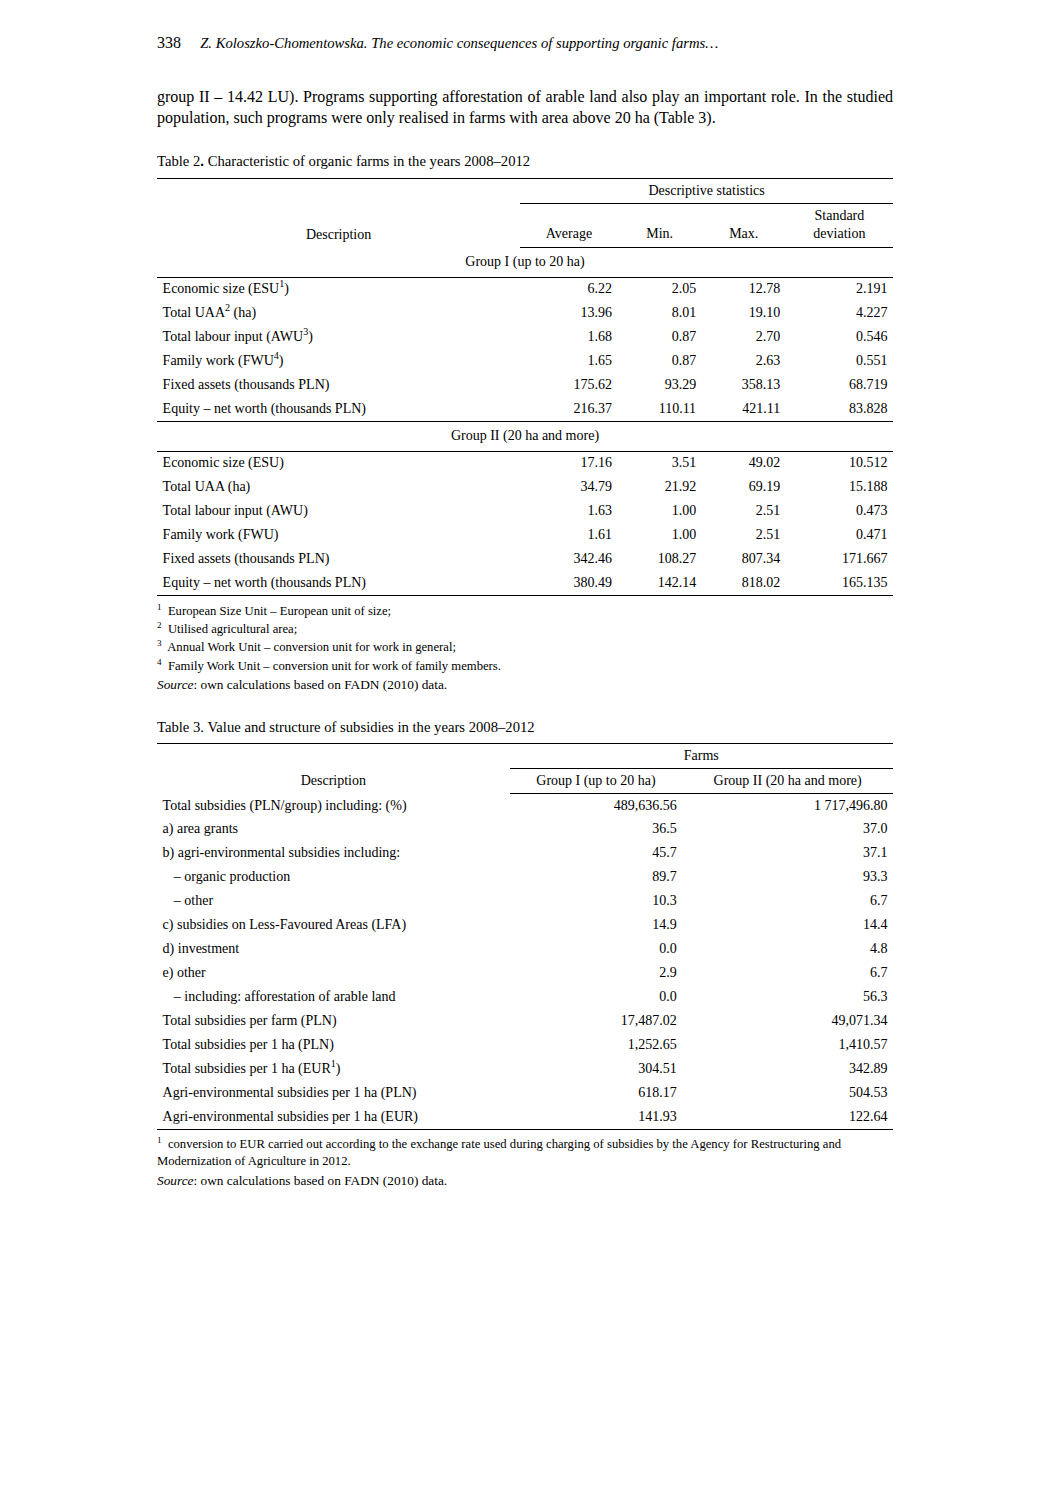338 Z. Koloszko-Chomentowska. The economic consequences of supporting organic farms…
group II – 14.42 LU). Programs supporting afforestation of arable land also play an important role. In the studied population, such programs were only realised in farms with area above 20 ha (Table 3).
Table 2. Characteristic of organic farms in the years 2008–2012
| Description | Descriptive statistics |
| --- | --- |
| Average | Min. | Max. | Standard deviation |
| Group I (up to 20 ha) |
| Economic size (ESU 1 ) | 6.22 | 2.05 | 12.78 | 2.191 |
| Total UAA 2 (ha) | 13.96 | 8.01 | 19.10 | 4.227 |
| Total labour input (AWU 3 ) | 1.68 | 0.87 | 2.70 | 0.546 |
| Family work (FWU 4 ) | 1.65 | 0.87 | 2.63 | 0.551 |
| Fixed assets (thousands PLN) | 175.62 | 93.29 | 358.13 | 68.719 |
| Equity – net worth (thousands PLN) | 216.37 | 110.11 | 421.11 | 83.828 |
| Group II (20 ha and more) |
| Economic size (ESU) | 17.16 | 3.51 | 49.02 | 10.512 |
| Total UAA (ha) | 34.79 | 21.92 | 69.19 | 15.188 |
| Total labour input (AWU) | 1.63 | 1.00 | 2.51 | 0.473 |
| Family work (FWU) | 1.61 | 1.00 | 2.51 | 0.471 |
| Fixed assets (thousands PLN) | 342.46 | 108.27 | 807.34 | 171.667 |
| Equity – net worth (thousands PLN) | 380.49 | 142.14 | 818.02 | 165.135 |
1 European Size Unit – European unit of size;
2 Utilised agricultural area;
3 Annual Work Unit – conversion unit for work in general;
4 Family Work Unit – conversion unit for work of family members.
Source: own calculations based on FADN (2010) data.
Table 3. Value and structure of subsidies in the years 2008–2012
| Description | Farms |
| --- | --- |
| Group I (up to 20 ha) | Group II (20 ha and more) |
| Total subsidies (PLN/group) including: (%) | 489,636.56 | 1 717,496.80 |
| a) area grants | 36.5 | 37.0 |
| b) agri-environmental subsidies including: | 45.7 | 37.1 |
| – organic production | 89.7 | 93.3 |
| – other | 10.3 | 6.7 |
| c) subsidies on Less-Favoured Areas (LFA) | 14.9 | 14.4 |
| d) investment | 0.0 | 4.8 |
| e) other | 2.9 | 6.7 |
| – including: afforestation of arable land | 0.0 | 56.3 |
| Total subsidies per farm (PLN) | 17,487.02 | 49,071.34 |
| Total subsidies per 1 ha (PLN) | 1,252.65 | 1,410.57 |
| Total subsidies per 1 ha (EUR 1 ) | 304.51 | 342.89 |
| Agri-environmental subsidies per 1 ha (PLN) | 618.17 | 504.53 |
| Agri-environmental subsidies per 1 ha (EUR) | 141.93 | 122.64 |
1 conversion to EUR carried out according to the exchange rate used during charging of subsidies by the Agency for Restructuring and Modernization of Agriculture in 2012.
Source: own calculations based on FADN (2010) data.